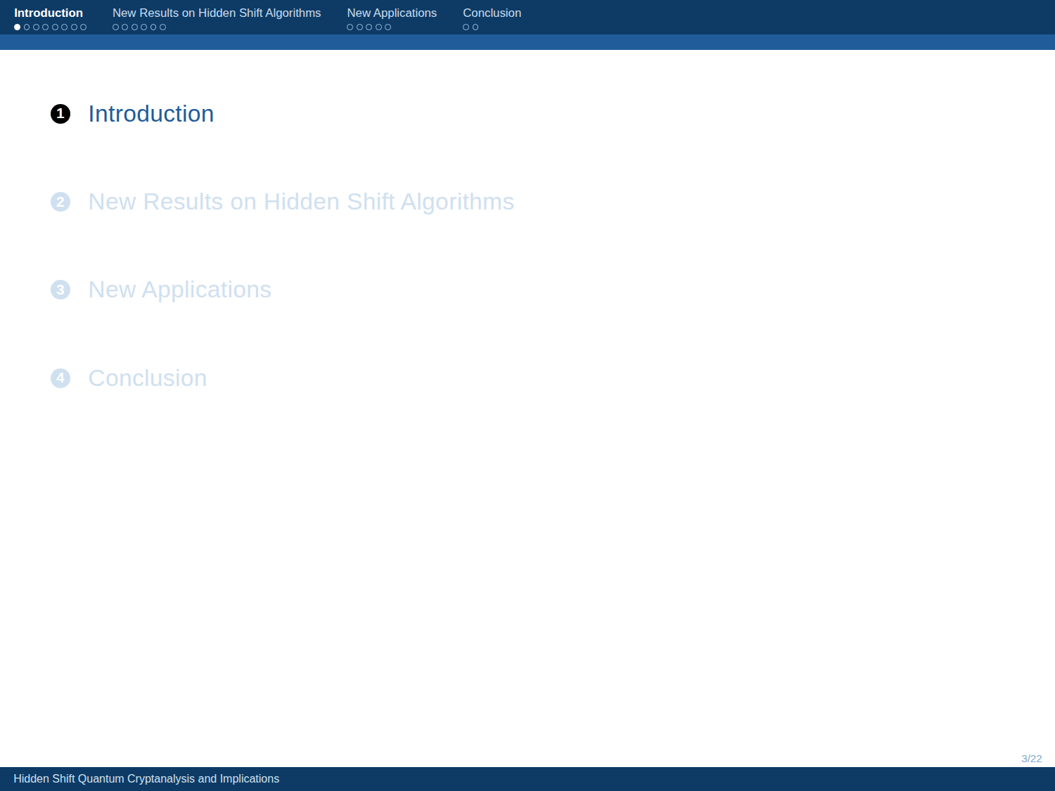Introduction
New Results on Hidden Shift Algorithms
New Applications
Conclusion
Introduction
New Results on Hidden Shift Algorithms
New Applications
Conclusion
3/22
Hidden Shift Quantum Cryptanalysis and Implications